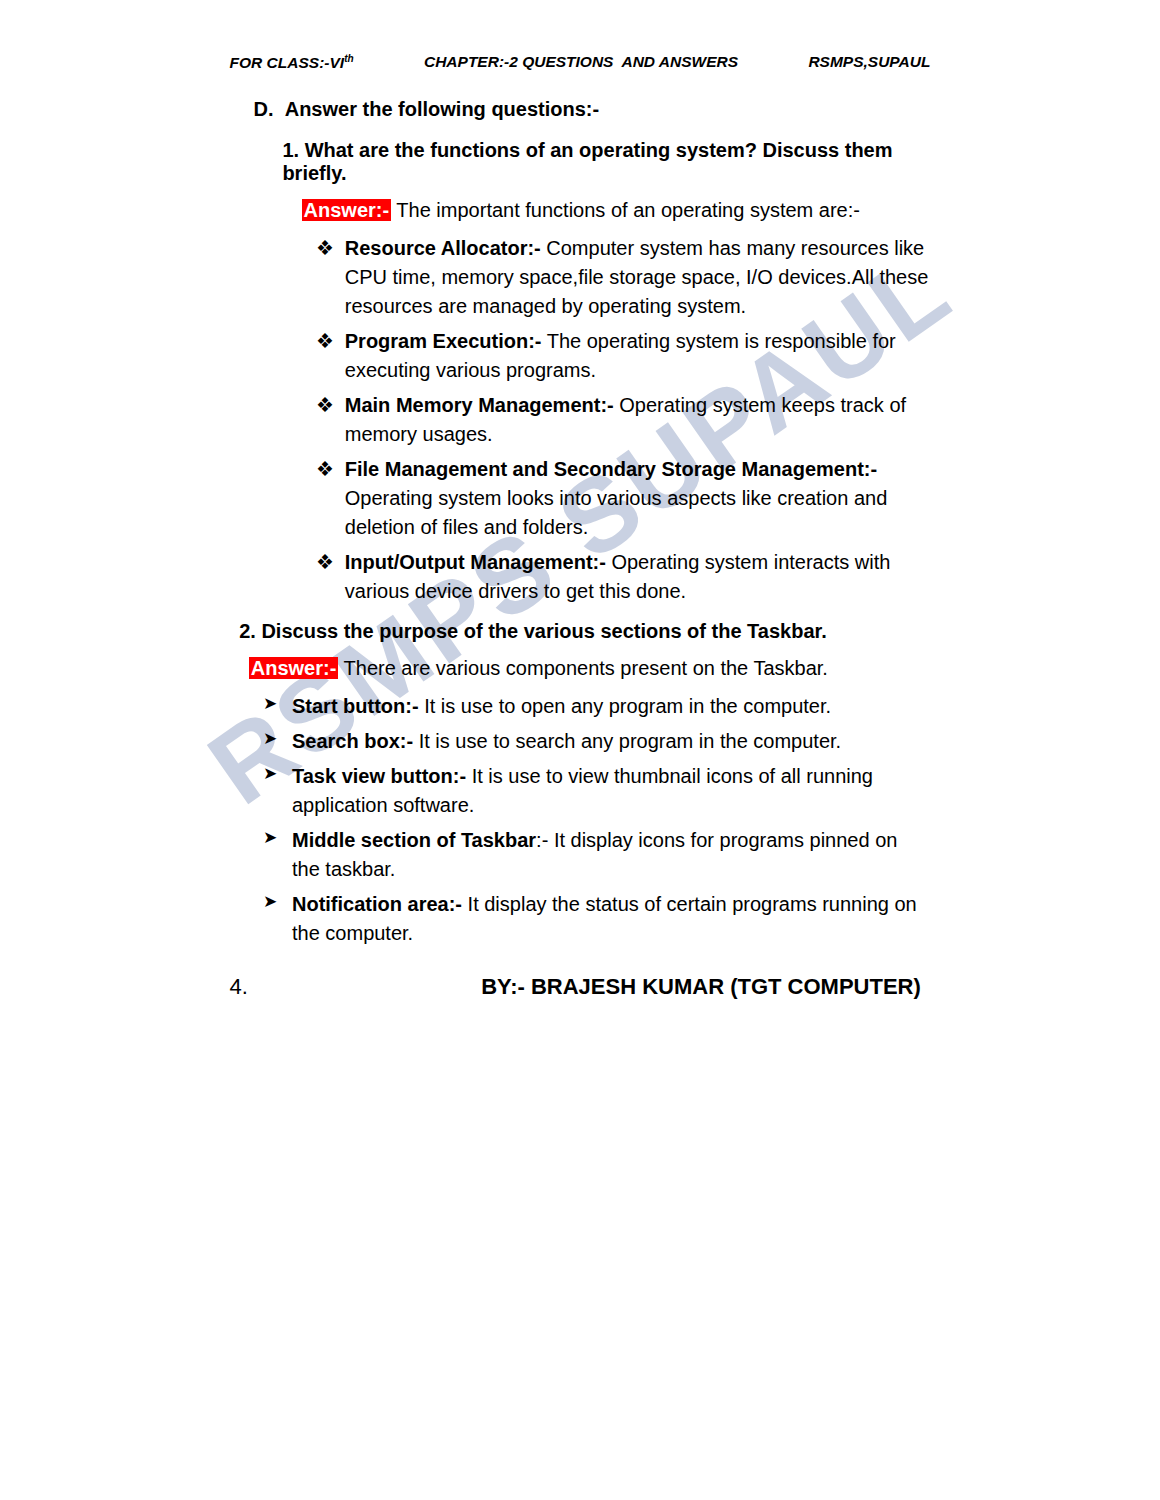RSMPS SUPAUL
FOR CLASS:-VIth CHAPTER:-2 QUESTIONS AND ANSWERS RSMPS,SUPAUL
D. Answer the following questions:-
What are the functions of an operating system? Discuss them briefly.
Answer:- The important functions of an operating system are:-
Resource Allocator:- Computer system has many resources like CPU time, memory space,file storage space, I/O devices.All these resources are managed by operating system.
Program Execution:- The operating system is responsible for executing various programs.
Main Memory Management:- Operating system keeps track of memory usages.
File Management and Secondary Storage Management:- Operating system looks into various aspects like creation and deletion of files and folders.
Input/Output Management:- Operating system interacts with various device drivers to get this done.
2. Discuss the purpose of the various sections of the Taskbar.
Answer:- There are various components present on the Taskbar.
Start button:- It is use to open any program in the computer.
Search box:- It is use to search any program in the computer.
Task view button:- It is use to view thumbnail icons of all running application software.
Middle section of Taskbar:- It display icons for programs pinned on the taskbar.
Notification area:- It display the status of certain programs running on the computer.
4. BY:- BRAJESH KUMAR (TGT COMPUTER)